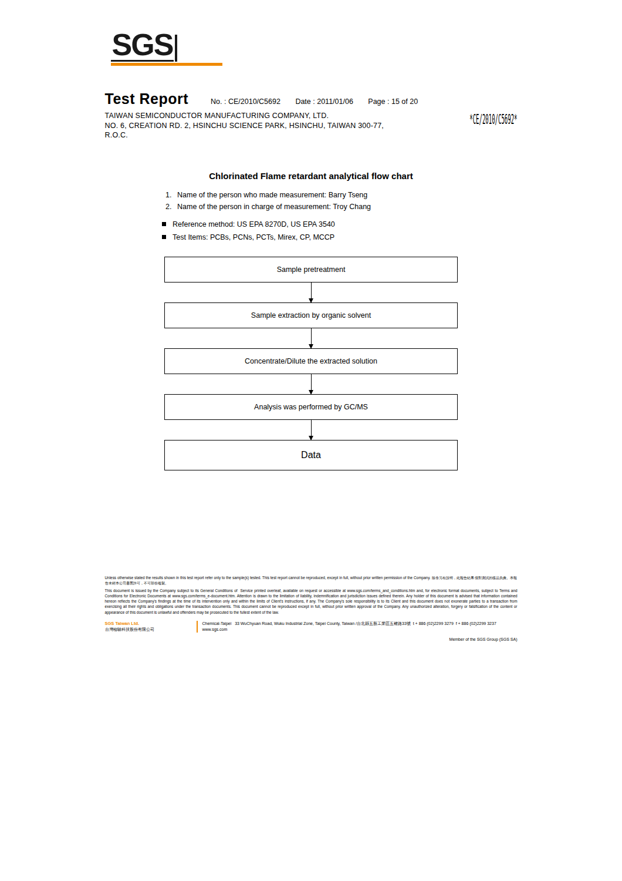SGS
Test Report
No. : CE/2010/C5692 Date : 2011/01/06 Page : 15 of 20
TAIWAN SEMICONDUCTOR MANUFACTURING COMPANY, LTD.
NO. 6, CREATION RD. 2, HSINCHU SCIENCE PARK, HSINCHU, TAIWAN 300-77, R.O.C.
*CE/2010/C5692*
Chlorinated Flame retardant analytical flow chart
Name of the person who made measurement: Barry Tseng
Name of the person in charge of measurement: Troy Chang
Reference method: US EPA 8270D, US EPA 3540
Test Items: PCBs, PCNs, PCTs, Mirex, CP, MCCP
Sample pretreatment
Sample extraction by organic solvent
Concentrate/Dilute the extracted solution
Analysis was performed by GC/MS
Data
Unless otherwise stated the results shown in this test report refer only to the sample(s) tested. This test report cannot be reproduced, except in full, without prior written permission of the Company. 除非另有說明，此報告結果僅對測試的樣品負責。本報告未經本公司書面許可，不可部份複製。
This document is issued by the Company subject to its General Conditions of Service printed overleaf, available on request or accessible at www.sgs.com/terms_and_conditions.htm and, for electronic format documents, subject to Terms and Conditions for Electronic Documents at www.sgs.com/terms_e-document.htm. Attention is drawn to the limitation of liability, indemnification and jurisdiction issues defined therein. Any holder of this document is advised that information contained hereon reflects the Company's findings at the time of its intervention only and within the limits of Client's instructions, if any. The Company's sole responsibility is to its Client and this document does not exonerate parties to a transaction from exercising all their rights and obligations under the transaction documents. This document cannot be reproduced except in full, without prior written approval of the Company. Any unauthorized alteration, forgery or falsification of the content or appearance of this document is unlawful and offenders may be prosecuted to the fullest extent of the law.
SGS Taiwan Ltd.
台灣檢驗科技股份有限公司
Chemical-Taipei 33 WuChyuan Road, Wuku Industrial Zone, Taipei County, Taiwan /台北縣五股工業區五權路33號 t + 886 (02)2299 3279 f + 886 (02)2299 3237 www.sgs.com
Member of the SGS Group (SGS SA)